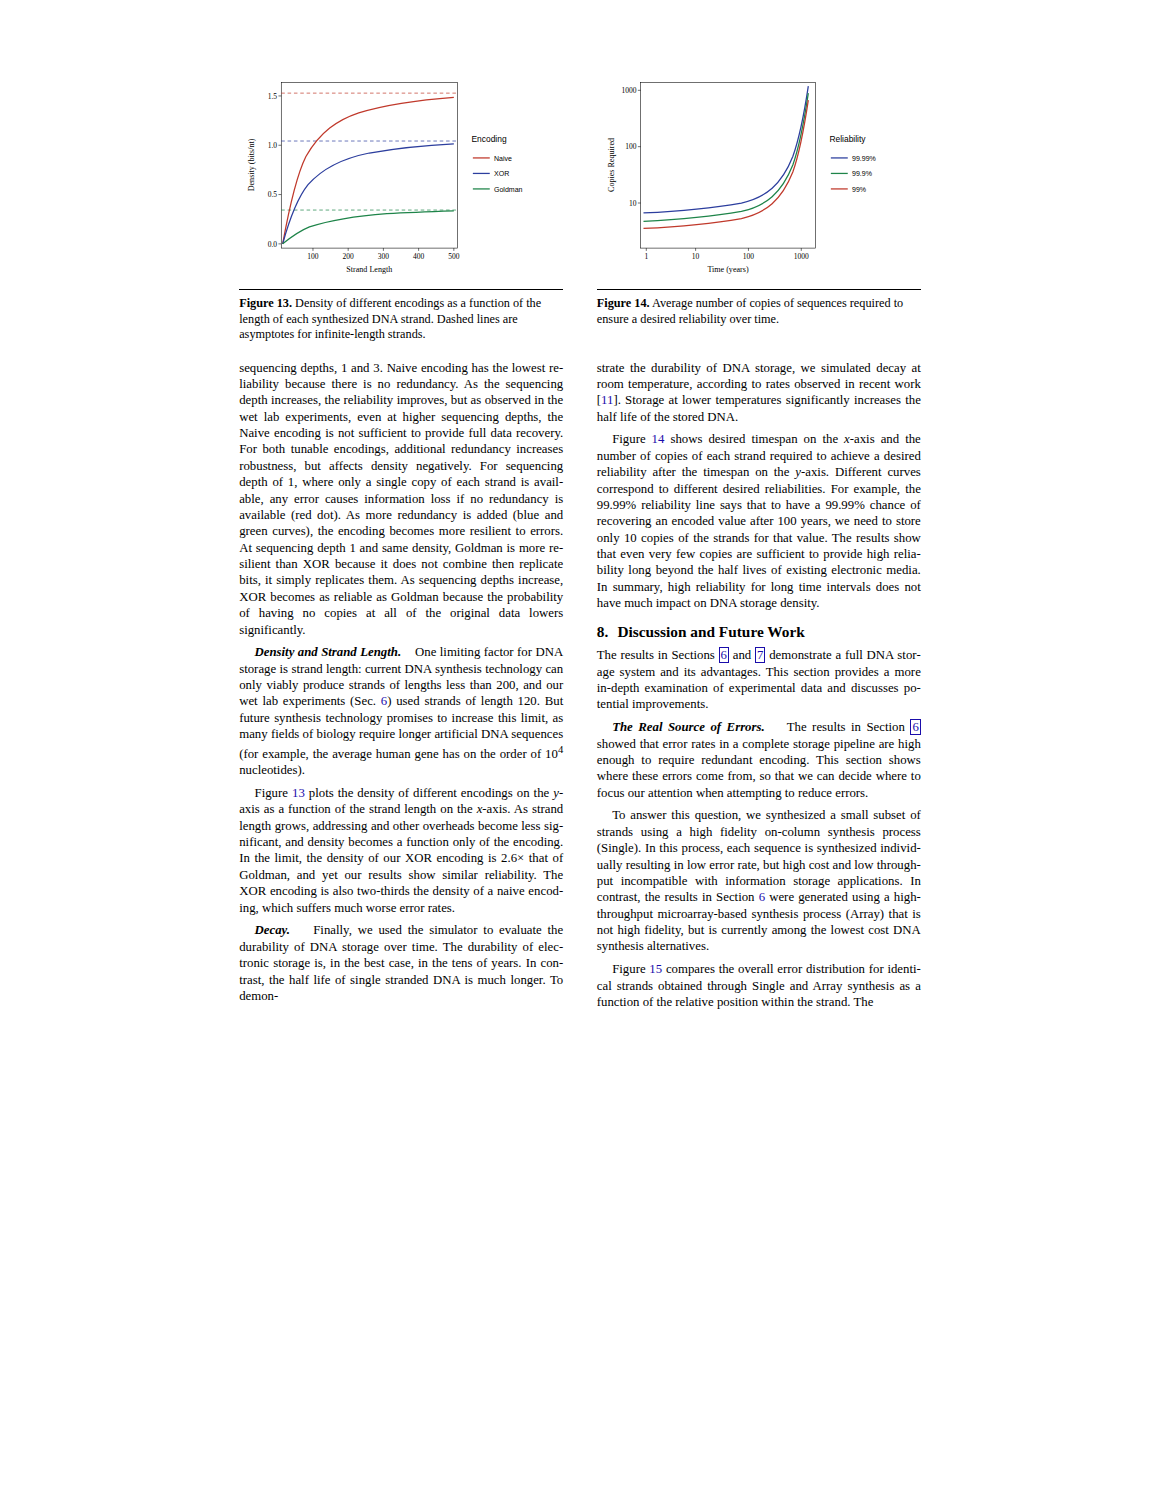1.5 1.0 0.5 0.0 100 200 300 400 500 Strand Length Density (bits/nt) Encoding Naive XOR Goldman
Figure 13. Density of different encodings as a function of the length of each synthesized DNA strand. Dashed lines are asymptotes for infinite-length strands.
1000 100 10 1 10 100 1000 Time (years) Copies Required Reliability 99.99% 99.9% 99%
Figure 14. Average number of copies of sequences required to ensure a desired reliability over time.
sequencing depths, 1 and 3. Naive encoding has the lowest reliability because there is no redundancy. As the sequencing depth increases, the reliability improves, but as observed in the wet lab experiments, even at higher sequencing depths, the Naive encoding is not sufficient to provide full data recovery. For both tunable encodings, additional redundancy increases robustness, but affects density negatively. For sequencing depth of 1, where only a single copy of each strand is available, any error causes information loss if no redundancy is available (red dot). As more redundancy is added (blue and green curves), the encoding becomes more resilient to errors. At sequencing depth 1 and same density, Goldman is more resilient than XOR because it does not combine then replicate bits, it simply replicates them. As sequencing depths increase, XOR becomes as reliable as Goldman because the probability of having no copies at all of the original data lowers significantly.
Density and Strand Length. One limiting factor for DNA storage is strand length: current DNA synthesis technology can only viably produce strands of lengths less than 200, and our wet lab experiments (Sec. 6) used strands of length 120. But future synthesis technology promises to increase this limit, as many fields of biology require longer artificial DNA sequences (for example, the average human gene has on the order of 104 nucleotides).
Figure 13 plots the density of different encodings on the y-axis as a function of the strand length on the x-axis. As strand length grows, addressing and other overheads become less significant, and density becomes a function only of the encoding. In the limit, the density of our XOR encoding is 2.6× that of Goldman, and yet our results show similar reliability. The XOR encoding is also two-thirds the density of a naive encoding, which suffers much worse error rates.
Decay. Finally, we used the simulator to evaluate the durability of DNA storage over time. The durability of electronic storage is, in the best case, in the tens of years. In contrast, the half life of single stranded DNA is much longer. To demon-
strate the durability of DNA storage, we simulated decay at room temperature, according to rates observed in recent work [11]. Storage at lower temperatures significantly increases the half life of the stored DNA.
Figure 14 shows desired timespan on the x-axis and the number of copies of each strand required to achieve a desired reliability after the timespan on the y-axis. Different curves correspond to different desired reliabilities. For example, the 99.99% reliability line says that to have a 99.99% chance of recovering an encoded value after 100 years, we need to store only 10 copies of the strands for that value. The results show that even very few copies are sufficient to provide high reliability long beyond the half lives of existing electronic media. In summary, high reliability for long time intervals does not have much impact on DNA storage density.
8. Discussion and Future Work
The results in Sections 6 and 7 demonstrate a full DNA storage system and its advantages. This section provides a more in-depth examination of experimental data and discusses potential improvements.
The Real Source of Errors. The results in Section 6 showed that error rates in a complete storage pipeline are high enough to require redundant encoding. This section shows where these errors come from, so that we can decide where to focus our attention when attempting to reduce errors.
To answer this question, we synthesized a small subset of strands using a high fidelity on-column synthesis process (Single). In this process, each sequence is synthesized individually resulting in low error rate, but high cost and low throughput incompatible with information storage applications. In contrast, the results in Section 6 were generated using a high-throughput microarray-based synthesis process (Array) that is not high fidelity, but is currently among the lowest cost DNA synthesis alternatives.
Figure 15 compares the overall error distribution for identical strands obtained through Single and Array synthesis as a function of the relative position within the strand. The